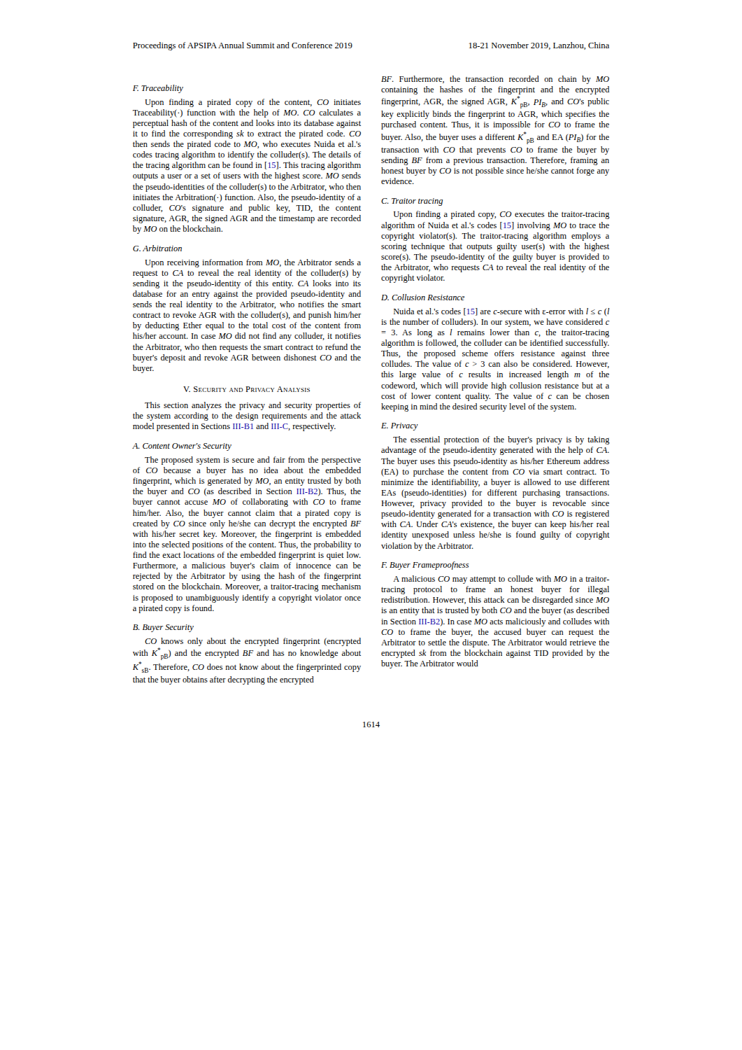Proceedings of APSIPA Annual Summit and Conference 2019
18-21 November 2019, Lanzhou, China
F. Traceability
Upon finding a pirated copy of the content, CO initiates Traceability(·) function with the help of MO. CO calculates a perceptual hash of the content and looks into its database against it to find the corresponding sk to extract the pirated code. CO then sends the pirated code to MO, who executes Nuida et al.'s codes tracing algorithm to identify the colluder(s). The details of the tracing algorithm can be found in [15]. This tracing algorithm outputs a user or a set of users with the highest score. MO sends the pseudo-identities of the colluder(s) to the Arbitrator, who then initiates the Arbitration(·) function. Also, the pseudo-identity of a colluder, CO's signature and public key, TID, the content signature, AGR, the signed AGR and the timestamp are recorded by MO on the blockchain.
G. Arbitration
Upon receiving information from MO, the Arbitrator sends a request to CA to reveal the real identity of the colluder(s) by sending it the pseudo-identity of this entity. CA looks into its database for an entry against the provided pseudo-identity and sends the real identity to the Arbitrator, who notifies the smart contract to revoke AGR with the colluder(s), and punish him/her by deducting Ether equal to the total cost of the content from his/her account. In case MO did not find any colluder, it notifies the Arbitrator, who then requests the smart contract to refund the buyer's deposit and revoke AGR between dishonest CO and the buyer.
V. Security and Privacy Analysis
This section analyzes the privacy and security properties of the system according to the design requirements and the attack model presented in Sections III-B1 and III-C, respectively.
A. Content Owner's Security
The proposed system is secure and fair from the perspective of CO because a buyer has no idea about the embedded fingerprint, which is generated by MO, an entity trusted by both the buyer and CO (as described in Section III-B2). Thus, the buyer cannot accuse MO of collaborating with CO to frame him/her. Also, the buyer cannot claim that a pirated copy is created by CO since only he/she can decrypt the encrypted BF with his/her secret key. Moreover, the fingerprint is embedded into the selected positions of the content. Thus, the probability to find the exact locations of the embedded fingerprint is quiet low. Furthermore, a malicious buyer's claim of innocence can be rejected by the Arbitrator by using the hash of the fingerprint stored on the blockchain. Moreover, a traitor-tracing mechanism is proposed to unambiguously identify a copyright violator once a pirated copy is found.
B. Buyer Security
CO knows only about the encrypted fingerprint (encrypted with K*pB) and the encrypted BF and has no knowledge about K*sB. Therefore, CO does not know about the fingerprinted copy that the buyer obtains after decrypting the encrypted
BF. Furthermore, the transaction recorded on chain by MO containing the hashes of the fingerprint and the encrypted fingerprint, AGR, the signed AGR, K*pB, PIB, and CO's public key explicitly binds the fingerprint to AGR, which specifies the purchased content. Thus, it is impossible for CO to frame the buyer. Also, the buyer uses a different K*pB and EA (PIB) for the transaction with CO that prevents CO to frame the buyer by sending BF from a previous transaction. Therefore, framing an honest buyer by CO is not possible since he/she cannot forge any evidence.
C. Traitor tracing
Upon finding a pirated copy, CO executes the traitor-tracing algorithm of Nuida et al.'s codes [15] involving MO to trace the copyright violator(s). The traitor-tracing algorithm employs a scoring technique that outputs guilty user(s) with the highest score(s). The pseudo-identity of the guilty buyer is provided to the Arbitrator, who requests CA to reveal the real identity of the copyright violator.
D. Collusion Resistance
Nuida et al.'s codes [15] are c-secure with ε-error with l ≤ c (l is the number of colluders). In our system, we have considered c = 3. As long as l remains lower than c, the traitor-tracing algorithm is followed, the colluder can be identified successfully. Thus, the proposed scheme offers resistance against three colludes. The value of c > 3 can also be considered. However, this large value of c results in increased length m of the codeword, which will provide high collusion resistance but at a cost of lower content quality. The value of c can be chosen keeping in mind the desired security level of the system.
E. Privacy
The essential protection of the buyer's privacy is by taking advantage of the pseudo-identity generated with the help of CA. The buyer uses this pseudo-identity as his/her Ethereum address (EA) to purchase the content from CO via smart contract. To minimize the identifiability, a buyer is allowed to use different EAs (pseudo-identities) for different purchasing transactions. However, privacy provided to the buyer is revocable since pseudo-identity generated for a transaction with CO is registered with CA. Under CA's existence, the buyer can keep his/her real identity unexposed unless he/she is found guilty of copyright violation by the Arbitrator.
F. Buyer Frameproofness
A malicious CO may attempt to collude with MO in a traitor-tracing protocol to frame an honest buyer for illegal redistribution. However, this attack can be disregarded since MO is an entity that is trusted by both CO and the buyer (as described in Section III-B2). In case MO acts maliciously and colludes with CO to frame the buyer, the accused buyer can request the Arbitrator to settle the dispute. The Arbitrator would retrieve the encrypted sk from the blockchain against TID provided by the buyer. The Arbitrator would
1614